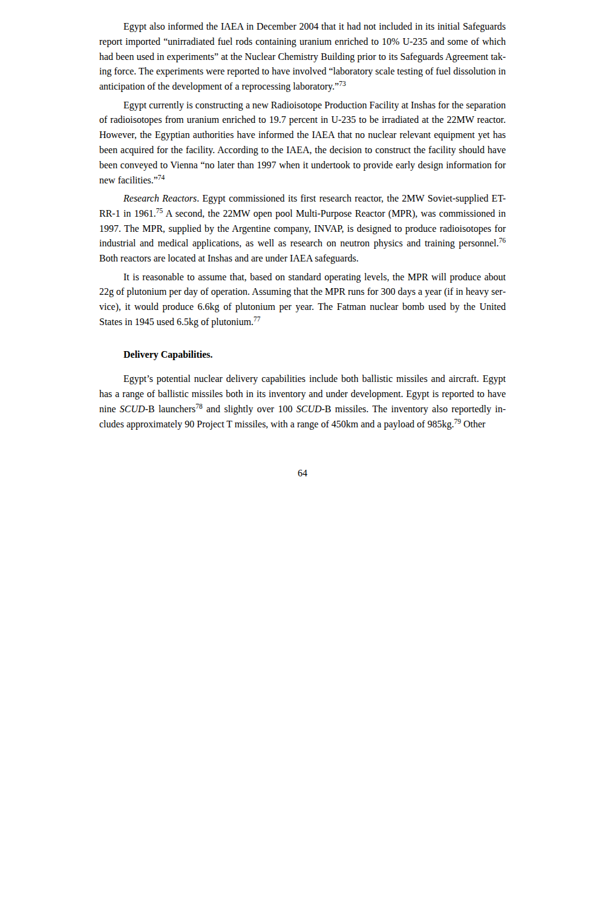Egypt also informed the IAEA in December 2004 that it had not included in its initial Safeguards report imported “unirradiated fuel rods containing uranium enriched to 10% U-235 and some of which had been used in experiments” at the Nuclear Chemistry Building prior to its Safeguards Agreement taking force. The experiments were reported to have involved “laboratory scale testing of fuel dissolution in anticipation of the development of a reprocessing laboratory.”73
Egypt currently is constructing a new Radioisotope Production Facility at Inshas for the separation of radioisotopes from uranium enriched to 19.7 percent in U-235 to be irradiated at the 22MW reactor. However, the Egyptian authorities have informed the IAEA that no nuclear relevant equipment yet has been acquired for the facility. According to the IAEA, the decision to construct the facility should have been conveyed to Vienna “no later than 1997 when it undertook to provide early design information for new facilities.”74
Research Reactors. Egypt commissioned its first research reactor, the 2MW Soviet-supplied ET-RR-1 in 1961.75 A second, the 22MW open pool Multi-Purpose Reactor (MPR), was commissioned in 1997. The MPR, supplied by the Argentine company, INVAP, is designed to produce radioisotopes for industrial and medical applications, as well as research on neutron physics and training personnel.76 Both reactors are located at Inshas and are under IAEA safeguards.
It is reasonable to assume that, based on standard operating levels, the MPR will produce about 22g of plutonium per day of operation. Assuming that the MPR runs for 300 days a year (if in heavy service), it would produce 6.6kg of plutonium per year. The Fatman nuclear bomb used by the United States in 1945 used 6.5kg of plutonium.77
Delivery Capabilities.
Egypt’s potential nuclear delivery capabilities include both ballistic missiles and aircraft. Egypt has a range of ballistic missiles both in its inventory and under development. Egypt is reported to have nine SCUD-B launchers78 and slightly over 100 SCUD-B missiles. The inventory also reportedly includes approximately 90 Project T missiles, with a range of 450km and a payload of 985kg.79 Other
64